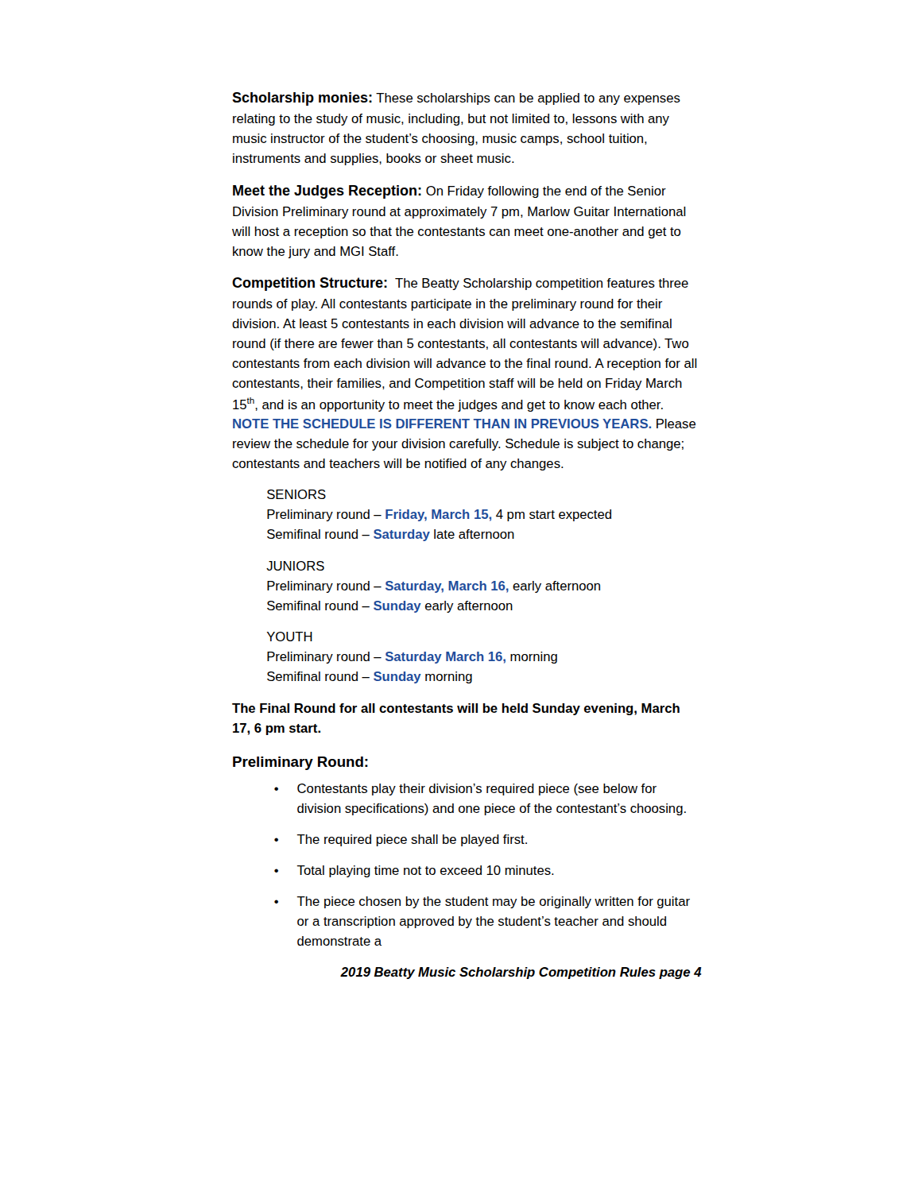Scholarship monies: These scholarships can be applied to any expenses relating to the study of music, including, but not limited to, lessons with any music instructor of the student’s choosing, music camps, school tuition, instruments and supplies, books or sheet music.
Meet the Judges Reception: On Friday following the end of the Senior Division Preliminary round at approximately 7 pm, Marlow Guitar International will host a reception so that the contestants can meet one-another and get to know the jury and MGI Staff.
Competition Structure: The Beatty Scholarship competition features three rounds of play. All contestants participate in the preliminary round for their division. At least 5 contestants in each division will advance to the semifinal round (if there are fewer than 5 contestants, all contestants will advance). Two contestants from each division will advance to the final round. A reception for all contestants, their families, and Competition staff will be held on Friday March 15th, and is an opportunity to meet the judges and get to know each other. NOTE THE SCHEDULE IS DIFFERENT THAN IN PREVIOUS YEARS. Please review the schedule for your division carefully. Schedule is subject to change; contestants and teachers will be notified of any changes.
SENIORS
Preliminary round – Friday, March 15, 4 pm start expected
Semifinal round – Saturday late afternoon
JUNIORS
Preliminary round – Saturday, March 16, early afternoon
Semifinal round – Sunday early afternoon
YOUTH
Preliminary round – Saturday March 16, morning
Semifinal round – Sunday morning
The Final Round for all contestants will be held Sunday evening, March 17, 6 pm start.
Preliminary Round:
Contestants play their division’s required piece (see below for division specifications) and one piece of the contestant’s choosing.
The required piece shall be played first.
Total playing time not to exceed 10 minutes.
The piece chosen by the student may be originally written for guitar or a transcription approved by the student’s teacher and should demonstrate a
2019 Beatty Music Scholarship Competition Rules page 4